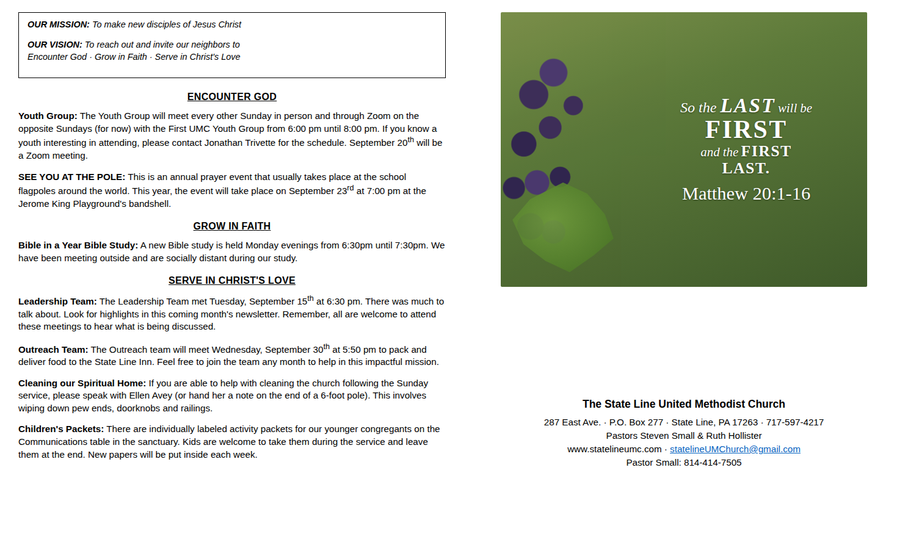OUR MISSION: To make new disciples of Jesus Christ
OUR VISION: To reach out and invite our neighbors to
Encounter God · Grow in Faith · Serve in Christ's Love
ENCOUNTER GOD
Youth Group: The Youth Group will meet every other Sunday in person and through Zoom on the opposite Sundays (for now) with the First UMC Youth Group from 6:00 pm until 8:00 pm. If you know a youth interesting in attending, please contact Jonathan Trivette for the schedule. September 20th will be a Zoom meeting.
SEE YOU AT THE POLE: This is an annual prayer event that usually takes place at the school flagpoles around the world. This year, the event will take place on September 23rd at 7:00 pm at the Jerome King Playground's bandshell.
GROW IN FAITH
Bible in a Year Bible Study: A new Bible study is held Monday evenings from 6:30pm until 7:30pm. We have been meeting outside and are socially distant during our study.
SERVE IN CHRIST'S LOVE
Leadership Team: The Leadership Team met Tuesday, September 15th at 6:30 pm. There was much to talk about. Look for highlights in this coming month's newsletter. Remember, all are welcome to attend these meetings to hear what is being discussed.
Outreach Team: The Outreach team will meet Wednesday, September 30th at 5:50 pm to pack and deliver food to the State Line Inn. Feel free to join the team any month to help in this impactful mission.
Cleaning our Spiritual Home: If you are able to help with cleaning the church following the Sunday service, please speak with Ellen Avey (or hand her a note on the end of a 6-foot pole). This involves wiping down pew ends, doorknobs and railings.
Children's Packets: There are individually labeled activity packets for our younger congregants on the Communications table in the sanctuary. Kids are welcome to take them during the service and leave them at the end. New papers will be put inside each week.
So the LAST will be FIRST and the FIRST LAST. Matthew 20:1-16
The State Line United Methodist Church
287 East Ave. · P.O. Box 277 · State Line, PA 17263 · 717-597-4217
Pastors Steven Small & Ruth Hollister
www.statelineumc.com · statelineUMChurch@gmail.com
Pastor Small: 814-414-7505